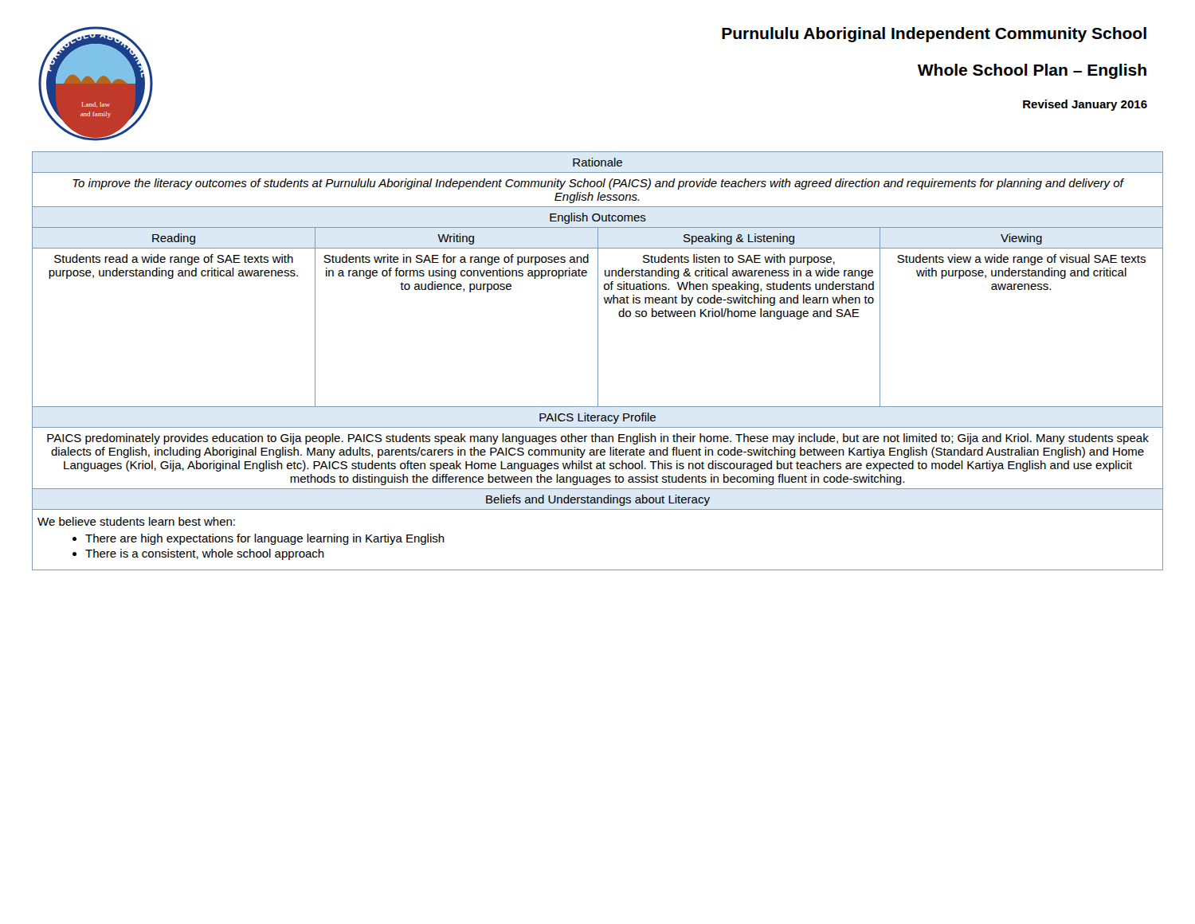Land, law and family PURNULULU ABORIGINAL SCHOOL
Purnululu Aboriginal Independent Community School
Whole School Plan – English
Revised January 2016
| Rationale |
| To improve the literacy outcomes of students at Purnululu Aboriginal Independent Community School (PAICS) and provide teachers with agreed direction and requirements for planning and delivery of English lessons. |
| English Outcomes |
| Reading | Writing | Speaking & Listening | Viewing |
| Students read a wide range of SAE texts with purpose, understanding and critical awareness. | Students write in SAE for a range of purposes and in a range of forms using conventions appropriate to audience, purpose | Students listen to SAE with purpose, understanding & critical awareness in a wide range of situations. When speaking, students understand what is meant by code-switching and learn when to do so between Kriol/home language and SAE | Students view a wide range of visual SAE texts with purpose, understanding and critical awareness. |
| PAICS Literacy Profile |
| PAICS predominately provides education to Gija people. PAICS students speak many languages other than English in their home. These may include, but are not limited to; Gija and Kriol. Many students speak dialects of English, including Aboriginal English. Many adults, parents/carers in the PAICS community are literate and fluent in code-switching between Kartiya English (Standard Australian English) and Home Languages (Kriol, Gija, Aboriginal English etc). PAICS students often speak Home Languages whilst at school. This is not discouraged but teachers are expected to model Kartiya English and use explicit methods to distinguish the difference between the languages to assist students in becoming fluent in code-switching. |
| Beliefs and Understandings about Literacy |
| We believe students learn best when: There are high expectations for language learning in Kartiya English There is a consistent, whole school approach |